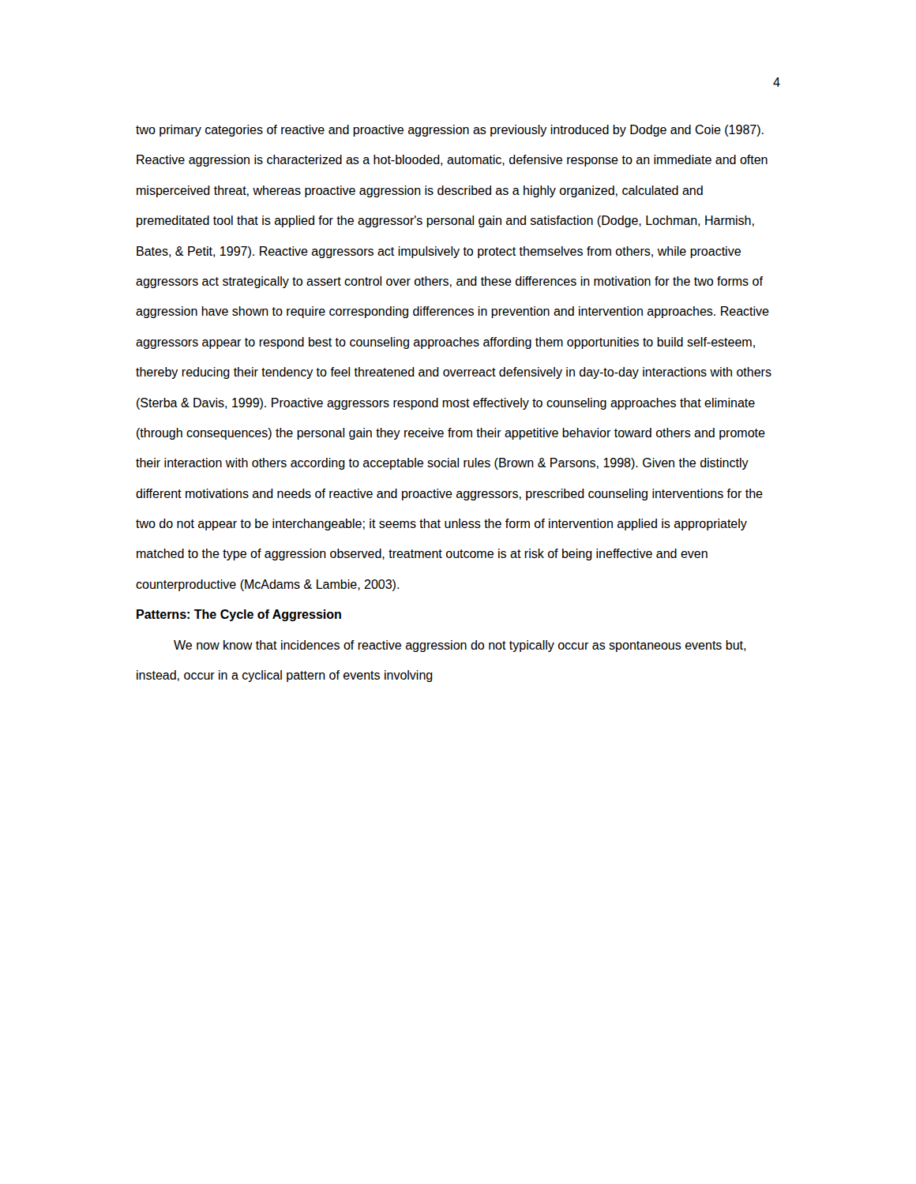4
two primary categories of reactive and proactive aggression as previously introduced by Dodge and Coie (1987). Reactive aggression is characterized as a hot-blooded, automatic, defensive response to an immediate and often misperceived threat, whereas proactive aggression is described as a highly organized, calculated and premeditated tool that is applied for the aggressor's personal gain and satisfaction (Dodge, Lochman, Harmish, Bates, & Petit, 1997). Reactive aggressors act impulsively to protect themselves from others, while proactive aggressors act strategically to assert control over others, and these differences in motivation for the two forms of aggression have shown to require corresponding differences in prevention and intervention approaches. Reactive aggressors appear to respond best to counseling approaches affording them opportunities to build self-esteem, thereby reducing their tendency to feel threatened and overreact defensively in day-to-day interactions with others (Sterba & Davis, 1999). Proactive aggressors respond most effectively to counseling approaches that eliminate (through consequences) the personal gain they receive from their appetitive behavior toward others and promote their interaction with others according to acceptable social rules (Brown & Parsons, 1998). Given the distinctly different motivations and needs of reactive and proactive aggressors, prescribed counseling interventions for the two do not appear to be interchangeable; it seems that unless the form of intervention applied is appropriately matched to the type of aggression observed, treatment outcome is at risk of being ineffective and even counterproductive (McAdams & Lambie, 2003).
Patterns: The Cycle of Aggression
We now know that incidences of reactive aggression do not typically occur as spontaneous events but, instead, occur in a cyclical pattern of events involving